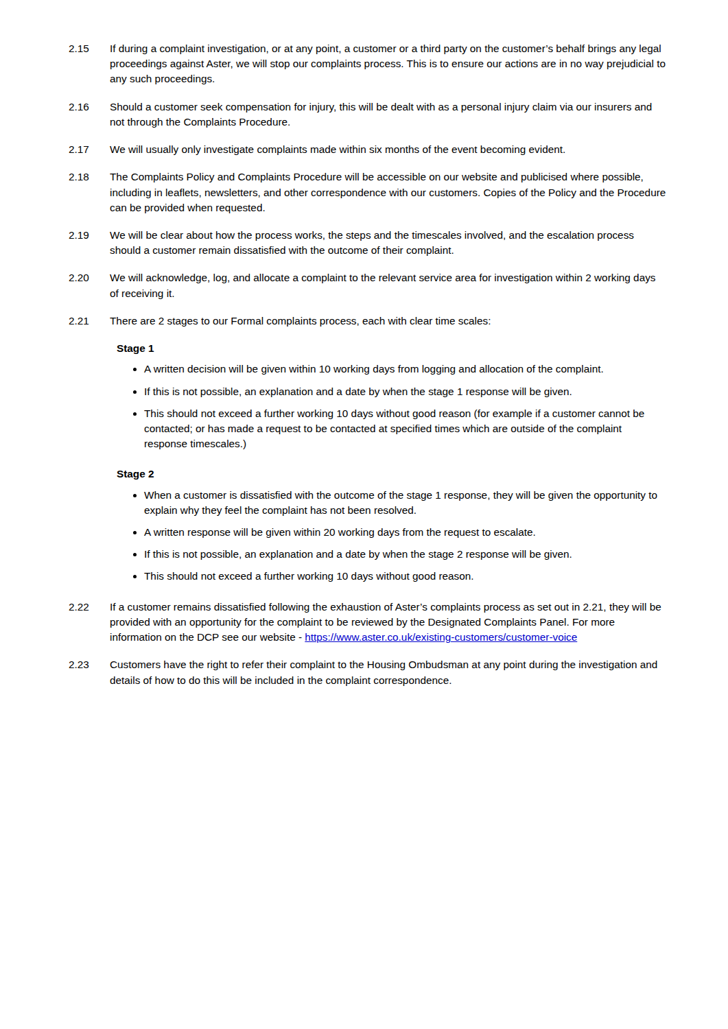2.15
If during a complaint investigation, or at any point, a customer or a third party on the customer’s behalf brings any legal proceedings against Aster, we will stop our complaints process. This is to ensure our actions are in no way prejudicial to any such proceedings.
2.16
Should a customer seek compensation for injury, this will be dealt with as a personal injury claim via our insurers and not through the Complaints Procedure.
2.17
We will usually only investigate complaints made within six months of the event becoming evident.
2.18
The Complaints Policy and Complaints Procedure will be accessible on our website and publicised where possible, including in leaflets, newsletters, and other correspondence with our customers. Copies of the Policy and the Procedure can be provided when requested.
2.19
We will be clear about how the process works, the steps and the timescales involved, and the escalation process should a customer remain dissatisfied with the outcome of their complaint.
2.20
We will acknowledge, log, and allocate a complaint to the relevant service area for investigation within 2 working days of receiving it.
2.21
There are 2 stages to our Formal complaints process, each with clear time scales:
Stage 1
A written decision will be given within 10 working days from logging and allocation of the complaint.
If this is not possible, an explanation and a date by when the stage 1 response will be given.
This should not exceed a further working 10 days without good reason (for example if a customer cannot be contacted; or has made a request to be contacted at specified times which are outside of the complaint response timescales.)
Stage 2
When a customer is dissatisfied with the outcome of the stage 1 response, they will be given the opportunity to explain why they feel the complaint has not been resolved.
A written response will be given within 20 working days from the request to escalate.
If this is not possible, an explanation and a date by when the stage 2 response will be given.
This should not exceed a further working 10 days without good reason.
2.22
If a customer remains dissatisfied following the exhaustion of Aster’s complaints process as set out in 2.21, they will be provided with an opportunity for the complaint to be reviewed by the Designated Complaints Panel. For more information on the DCP see our website - https://www.aster.co.uk/existing-customers/customer-voice
2.23
Customers have the right to refer their complaint to the Housing Ombudsman at any point during the investigation and details of how to do this will be included in the complaint correspondence.